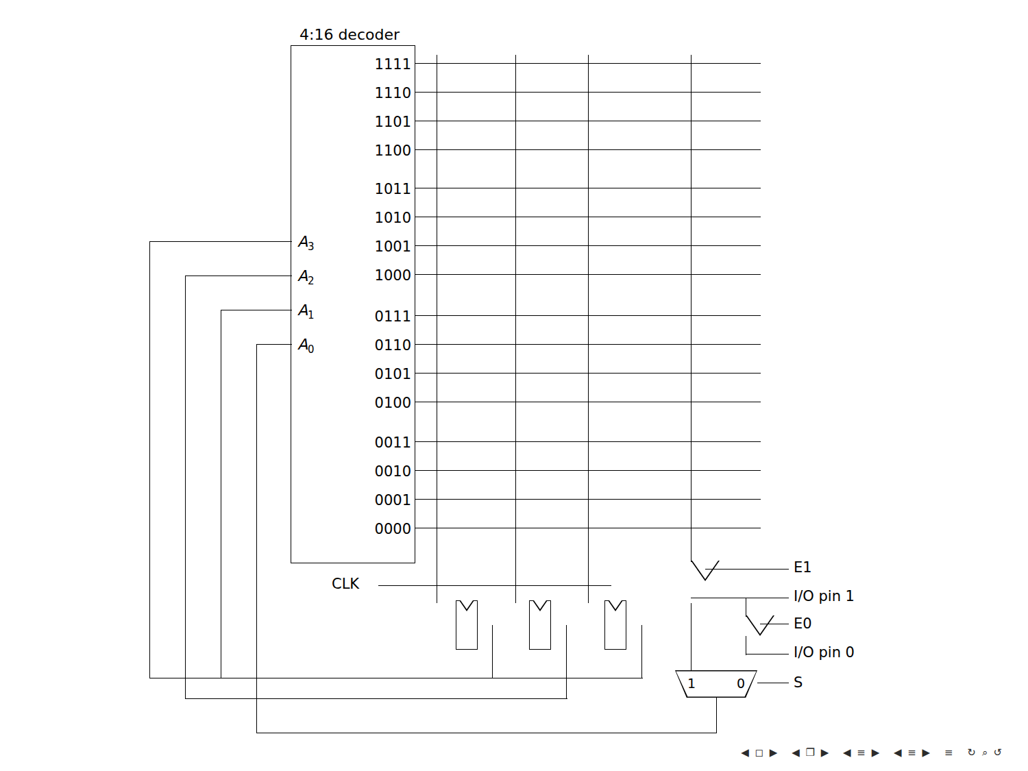4:16 decoder
1111
1110
1101
1100
1011
1010
1001
1000
0111
0110
0101
0100
0011
0010
0001
0000
A3
A2
A1
A0
CLK
E1
I/O pin 1
E0
I/O pin 0
S
1
0
◀ ◻ ▶ ◀ ❐ ▶ ◀ ≡ ▶ ◀ ≡ ▶ ≡ ↻ ⌕ ↺